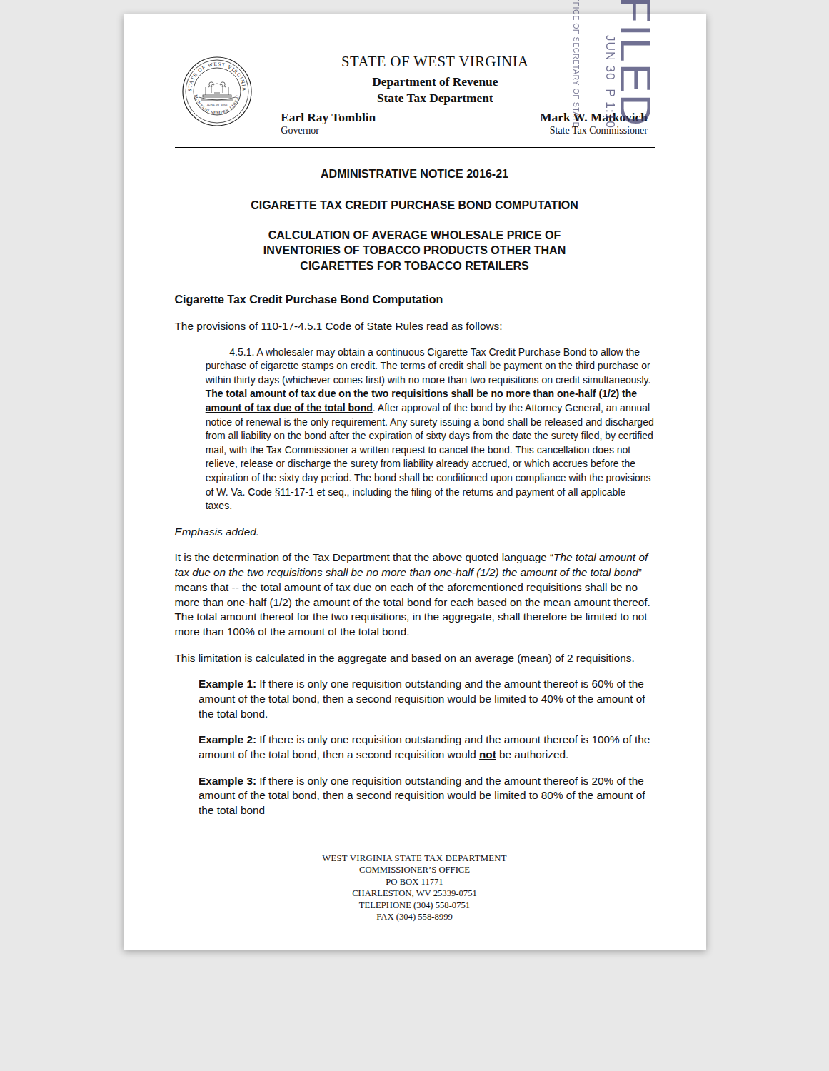STATE OF WEST VIRGINIA MONTANI SEMPER LIBERI JUNE 20, 1863
STATE OF WEST VIRGINIA
Department of Revenue
State Tax Department
Earl Ray Tomblin
Governor
Mark W. Matkovich
State Tax Commissioner
FILED
JUN 30 P 1:10
OFFICE OF SECRETARY OF STATE
ADMINISTRATIVE NOTICE 2016-21
CIGARETTE TAX CREDIT PURCHASE BOND COMPUTATION
CALCULATION OF AVERAGE WHOLESALE PRICE OF
INVENTORIES OF TOBACCO PRODUCTS OTHER THAN
CIGARETTES FOR TOBACCO RETAILERS
Cigarette Tax Credit Purchase Bond Computation
The provisions of 110-17-4.5.1 Code of State Rules read as follows:
4.5.1. A wholesaler may obtain a continuous Cigarette Tax Credit Purchase Bond to allow the purchase of cigarette stamps on credit. The terms of credit shall be payment on the third purchase or within thirty days (whichever comes first) with no more than two requisitions on credit simultaneously. The total amount of tax due on the two requisitions shall be no more than one-half (1/2) the amount of tax due of the total bond. After approval of the bond by the Attorney General, an annual notice of renewal is the only requirement. Any surety issuing a bond shall be released and discharged from all liability on the bond after the expiration of sixty days from the date the surety filed, by certified mail, with the Tax Commissioner a written request to cancel the bond. This cancellation does not relieve, release or discharge the surety from liability already accrued, or which accrues before the expiration of the sixty day period. The bond shall be conditioned upon compliance with the provisions of W. Va. Code §11-17-1 et seq., including the filing of the returns and payment of all applicable taxes.
Emphasis added.
It is the determination of the Tax Department that the above quoted language “The total amount of tax due on the two requisitions shall be no more than one-half (1/2) the amount of the total bond” means that -- the total amount of tax due on each of the aforementioned requisitions shall be no more than one-half (1/2) the amount of the total bond for each based on the mean amount thereof. The total amount thereof for the two requisitions, in the aggregate, shall therefore be limited to not more than 100% of the amount of the total bond.
This limitation is calculated in the aggregate and based on an average (mean) of 2 requisitions.
Example 1: If there is only one requisition outstanding and the amount thereof is 60% of the amount of the total bond, then a second requisition would be limited to 40% of the amount of the total bond.
Example 2: If there is only one requisition outstanding and the amount thereof is 100% of the amount of the total bond, then a second requisition would not be authorized.
Example 3: If there is only one requisition outstanding and the amount thereof is 20% of the amount of the total bond, then a second requisition would be limited to 80% of the amount of the total bond
WEST VIRGINIA STATE TAX DEPARTMENT
COMMISSIONER’S OFFICE
PO BOX 11771
CHARLESTON, WV 25339-0751
TELEPHONE (304) 558-0751
FAX (304) 558-8999